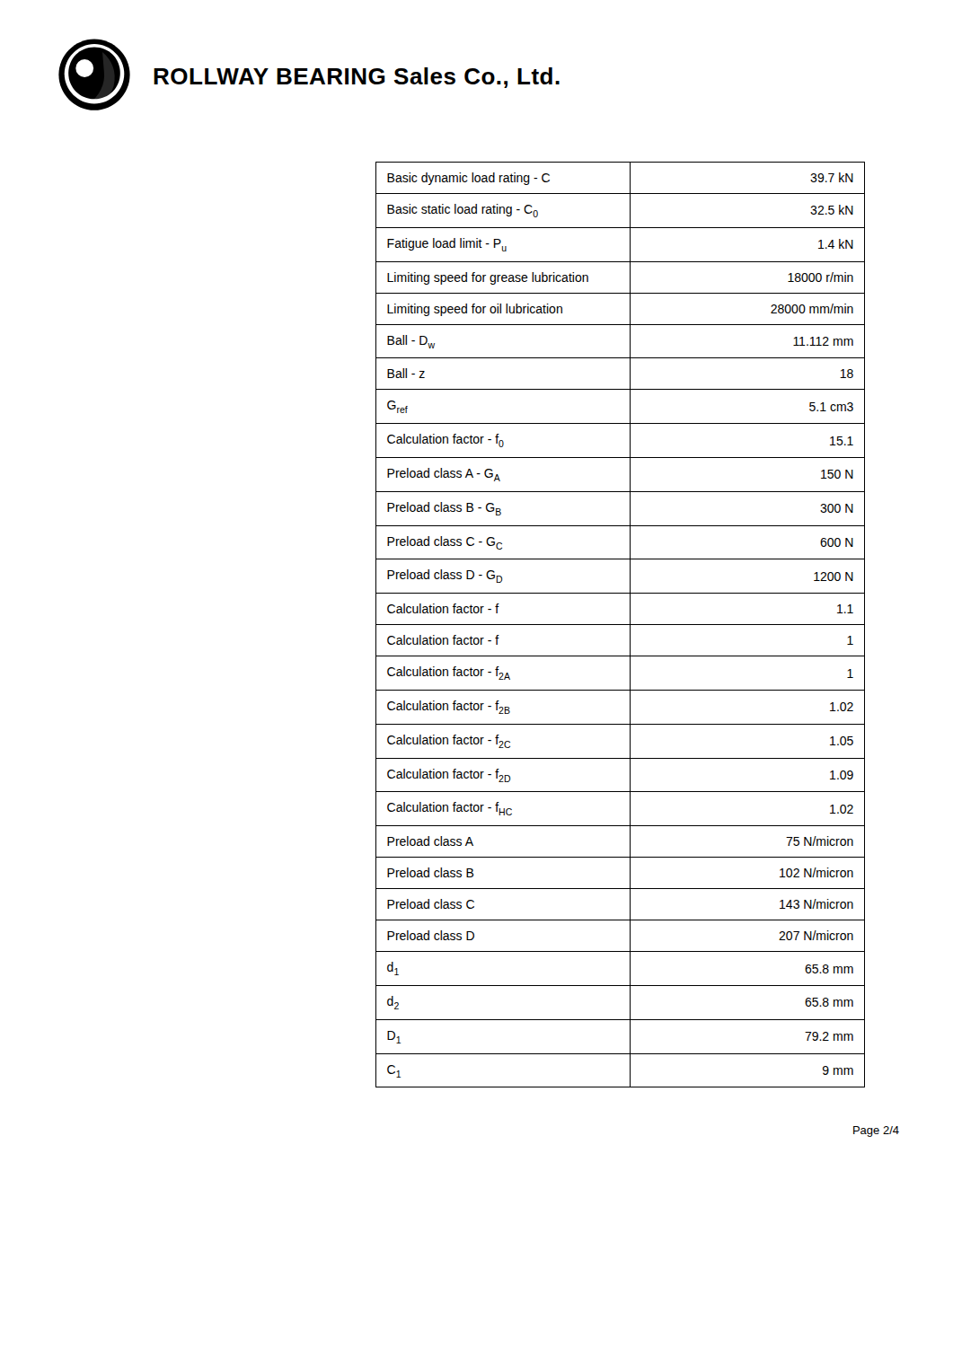ROLLWAY BEARING Sales Co., Ltd.
| Basic dynamic load rating - C | 39.7 kN |
| Basic static load rating - C 0 | 32.5 kN |
| Fatigue load limit - P u | 1.4 kN |
| Limiting speed for grease lubrication | 18000 r/min |
| Limiting speed for oil lubrication | 28000 mm/min |
| Ball - D w | 11.112 mm |
| Ball - z | 18 |
| G ref | 5.1 cm3 |
| Calculation factor - f 0 | 15.1 |
| Preload class A - G A | 150 N |
| Preload class B - G B | 300 N |
| Preload class C - G C | 600 N |
| Preload class D - G D | 1200 N |
| Calculation factor - f | 1.1 |
| Calculation factor - f | 1 |
| Calculation factor - f 2A | 1 |
| Calculation factor - f 2B | 1.02 |
| Calculation factor - f 2C | 1.05 |
| Calculation factor - f 2D | 1.09 |
| Calculation factor - f HC | 1.02 |
| Preload class A | 75 N/micron |
| Preload class B | 102 N/micron |
| Preload class C | 143 N/micron |
| Preload class D | 207 N/micron |
| d 1 | 65.8 mm |
| d 2 | 65.8 mm |
| D 1 | 79.2 mm |
| C 1 | 9 mm |
Page 2/4